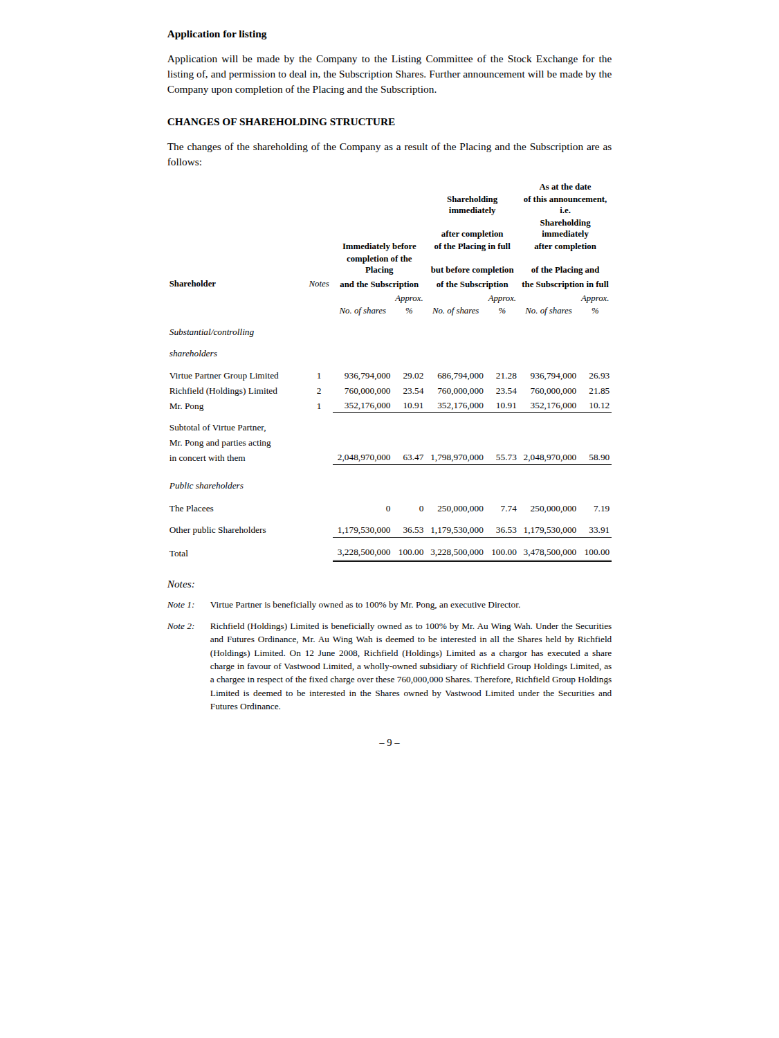Application for listing
Application will be made by the Company to the Listing Committee of the Stock Exchange for the listing of, and permission to deal in, the Subscription Shares. Further announcement will be made by the Company upon completion of the Placing and the Subscription.
CHANGES OF SHAREHOLDING STRUCTURE
The changes of the shareholding of the Company as a result of the Placing and the Subscription are as follows:
| | | | | As at the date |
| --- | --- | --- | --- | --- |
| | | | Shareholding immediately | of this announcement, i.e. |
| | | | after completion | Shareholding immediately |
| | | Immediately before | of the Placing in full | after completion |
| | | completion of the Placing | but before completion | of the Placing and |
| Shareholder | Notes | and the Subscription | of the Subscription | the Subscription in full |
| | | No. of shares | Approx. % | No. of shares | Approx. % | No. of shares | Approx. % |
| Substantial/controlling |
| shareholders |
| Virtue Partner Group Limited | 1 | 936,794,000 | 29.02 | 686,794,000 | 21.28 | 936,794,000 | 26.93 |
| Richfield (Holdings) Limited | 2 | 760,000,000 | 23.54 | 760,000,000 | 23.54 | 760,000,000 | 21.85 |
| Mr. Pong | 1 | 352,176,000 | 10.91 | 352,176,000 | 10.91 | 352,176,000 | 10.12 |
| Subtotal of Virtue Partner, |
| Mr. Pong and parties acting |
| in concert with them | | 2,048,970,000 | 63.47 | 1,798,970,000 | 55.73 | 2,048,970,000 | 58.90 |
| Public shareholders |
| The Placees | | 0 | 0 | 250,000,000 | 7.74 | 250,000,000 | 7.19 |
| Other public Shareholders | | 1,179,530,000 | 36.53 | 1,179,530,000 | 36.53 | 1,179,530,000 | 33.91 |
| Total | | 3,228,500,000 | 100.00 | 3,228,500,000 | 100.00 | 3,478,500,000 | 100.00 |
Notes:
Note 1:
Virtue Partner is beneficially owned as to 100% by Mr. Pong, an executive Director.
Note 2:
Richfield (Holdings) Limited is beneficially owned as to 100% by Mr. Au Wing Wah. Under the Securities and Futures Ordinance, Mr. Au Wing Wah is deemed to be interested in all the Shares held by Richfield (Holdings) Limited. On 12 June 2008, Richfield (Holdings) Limited as a chargor has executed a share charge in favour of Vastwood Limited, a wholly-owned subsidiary of Richfield Group Holdings Limited, as a chargee in respect of the fixed charge over these 760,000,000 Shares. Therefore, Richfield Group Holdings Limited is deemed to be interested in the Shares owned by Vastwood Limited under the Securities and Futures Ordinance.
– 9 –